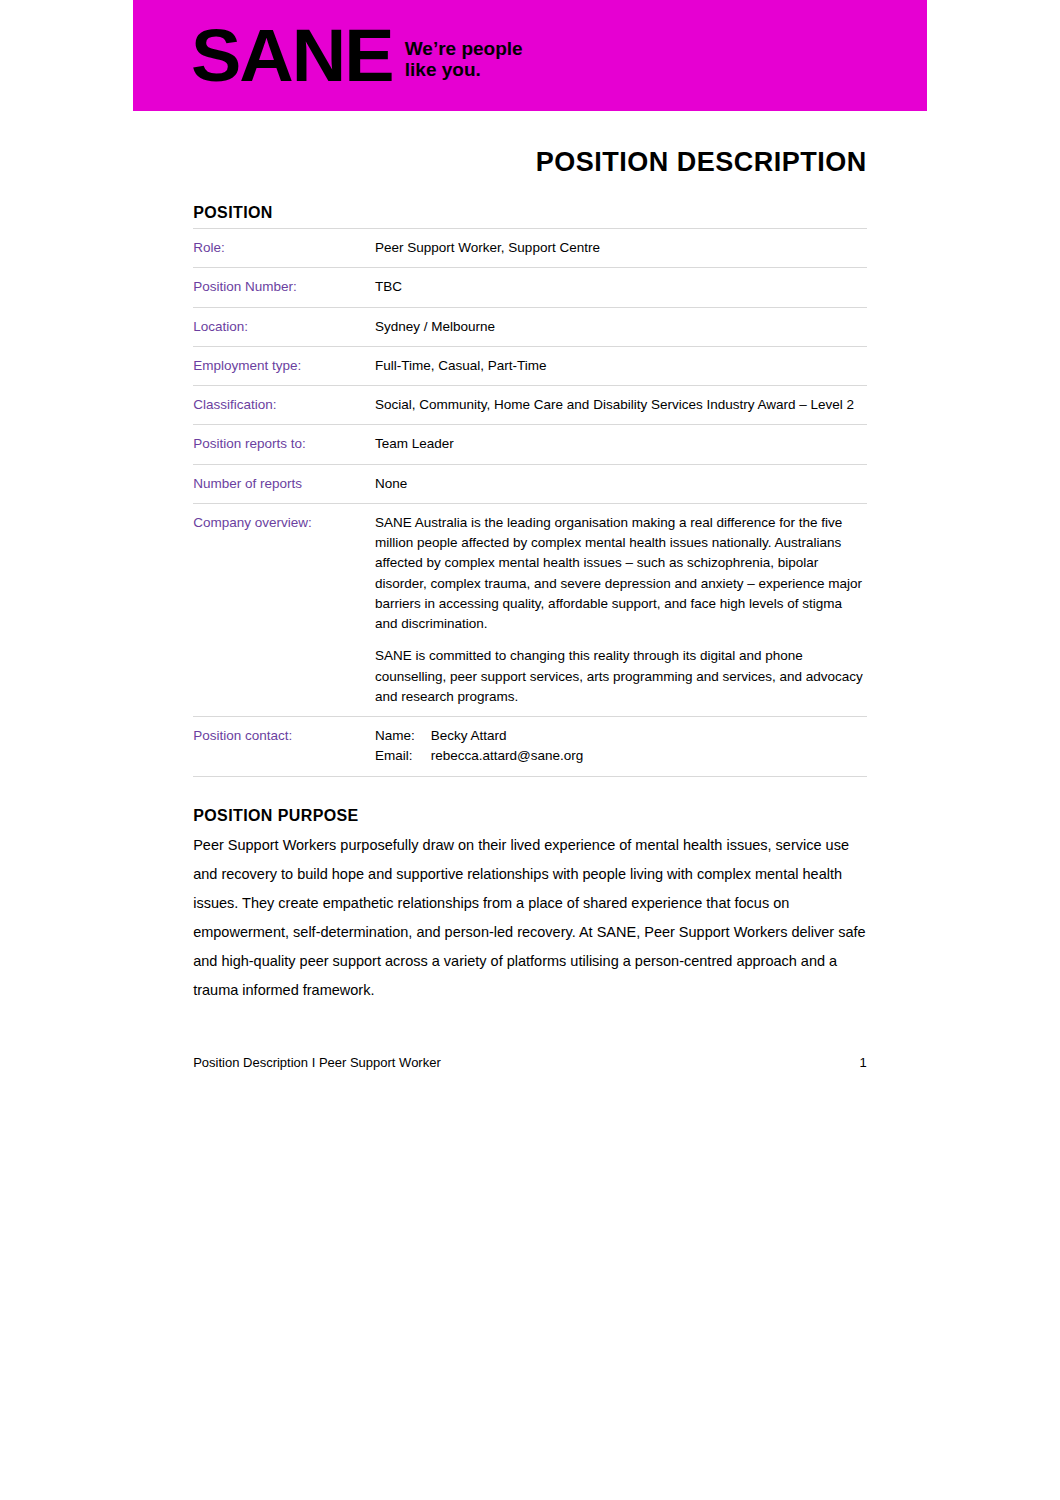SANE
We’re people
like you.
POSITION DESCRIPTION
POSITION
| Role: | Peer Support Worker, Support Centre |
| Position Number: | TBC |
| Location: | Sydney / Melbourne |
| Employment type: | Full-Time, Casual, Part-Time |
| Classification: | Social, Community, Home Care and Disability Services Industry Award – Level 2 |
| Position reports to: | Team Leader |
| Number of reports | None |
| Company overview: | SANE Australia is the leading organisation making a real difference for the five million people affected by complex mental health issues nationally. Australians affected by complex mental health issues – such as schizophrenia, bipolar disorder, complex trauma, and severe depression and anxiety – experience major barriers in accessing quality, affordable support, and face high levels of stigma and discrimination. SANE is committed to changing this reality through its digital and phone counselling, peer support services, arts programming and services, and advocacy and research programs. |
| Position contact: | Name: Becky Attard Email: rebecca.attard@sane.org |
POSITION PURPOSE
Peer Support Workers purposefully draw on their lived experience of mental health issues, service use and recovery to build hope and supportive relationships with people living with complex mental health issues. They create empathetic relationships from a place of shared experience that focus on empowerment, self-determination, and person-led recovery. At SANE, Peer Support Workers deliver safe and high-quality peer support across a variety of platforms utilising a person-centred approach and a trauma informed framework.
Position Description I Peer Support Worker 1